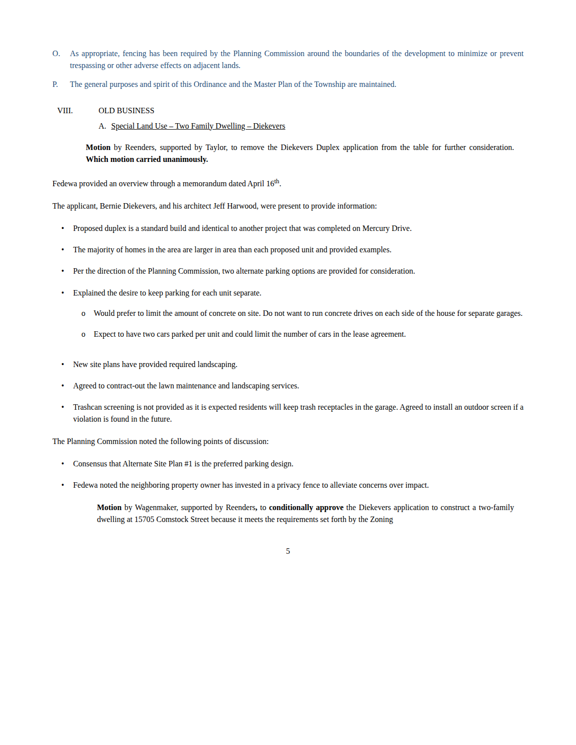O. As appropriate, fencing has been required by the Planning Commission around the boundaries of the development to minimize or prevent trespassing or other adverse effects on adjacent lands.
P. The general purposes and spirit of this Ordinance and the Master Plan of the Township are maintained.
VIII. OLD BUSINESS
A. Special Land Use – Two Family Dwelling – Diekevers
Motion by Reenders, supported by Taylor, to remove the Diekevers Duplex application from the table for further consideration. Which motion carried unanimously.
Fedewa provided an overview through a memorandum dated April 16th.
The applicant, Bernie Diekevers, and his architect Jeff Harwood, were present to provide information:
• Proposed duplex is a standard build and identical to another project that was completed on Mercury Drive.
• The majority of homes in the area are larger in area than each proposed unit and provided examples.
• Per the direction of the Planning Commission, two alternate parking options are provided for consideration.
• Explained the desire to keep parking for each unit separate.
o Would prefer to limit the amount of concrete on site. Do not want to run concrete drives on each side of the house for separate garages.
o Expect to have two cars parked per unit and could limit the number of cars in the lease agreement.
• New site plans have provided required landscaping.
• Agreed to contract-out the lawn maintenance and landscaping services.
• Trashcan screening is not provided as it is expected residents will keep trash receptacles in the garage. Agreed to install an outdoor screen if a violation is found in the future.
The Planning Commission noted the following points of discussion:
• Consensus that Alternate Site Plan #1 is the preferred parking design.
• Fedewa noted the neighboring property owner has invested in a privacy fence to alleviate concerns over impact.
Motion by Wagenmaker, supported by Reenders, to conditionally approve the Diekevers application to construct a two-family dwelling at 15705 Comstock Street because it meets the requirements set forth by the Zoning
5